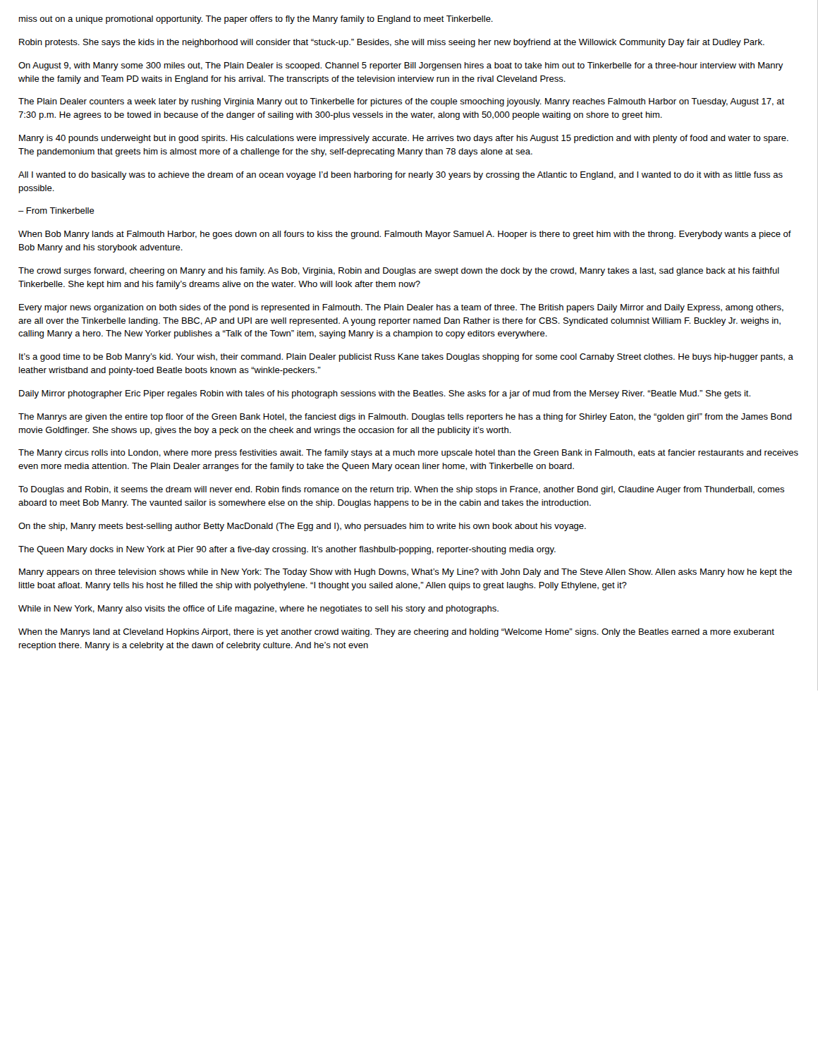miss out on a unique promotional opportunity. The paper offers to fly the Manry family to England to meet Tinkerbelle.
Robin protests. She says the kids in the neighborhood will consider that “stuck-up.” Besides, she will miss seeing her new boyfriend at the Willowick Community Day fair at Dudley Park.
On August 9, with Manry some 300 miles out, The Plain Dealer is scooped. Channel 5 reporter Bill Jorgensen hires a boat to take him out to Tinkerbelle for a three-hour interview with Manry while the family and Team PD waits in England for his arrival. The transcripts of the television interview run in the rival Cleveland Press.
The Plain Dealer counters a week later by rushing Virginia Manry out to Tinkerbelle for pictures of the couple smooching joyously. Manry reaches Falmouth Harbor on Tuesday, August 17, at 7:30 p.m. He agrees to be towed in because of the danger of sailing with 300-plus vessels in the water, along with 50,000 people waiting on shore to greet him.
Manry is 40 pounds underweight but in good spirits. His calculations were impressively accurate. He arrives two days after his August 15 prediction and with plenty of food and water to spare. The pandemonium that greets him is almost more of a challenge for the shy, self-deprecating Manry than 78 days alone at sea.
All I wanted to do basically was to achieve the dream of an ocean voyage I’d been harboring for nearly 30 years by crossing the Atlantic to England, and I wanted to do it with as little fuss as possible.
– From Tinkerbelle
When Bob Manry lands at Falmouth Harbor, he goes down on all fours to kiss the ground. Falmouth Mayor Samuel A. Hooper is there to greet him with the throng. Everybody wants a piece of Bob Manry and his storybook adventure.
The crowd surges forward, cheering on Manry and his family. As Bob, Virginia, Robin and Douglas are swept down the dock by the crowd, Manry takes a last, sad glance back at his faithful Tinkerbelle. She kept him and his family’s dreams alive on the water. Who will look after them now?
Every major news organization on both sides of the pond is represented in Falmouth. The Plain Dealer has a team of three. The British papers Daily Mirror and Daily Express, among others, are all over the Tinkerbelle landing. The BBC, AP and UPI are well represented. A young reporter named Dan Rather is there for CBS. Syndicated columnist William F. Buckley Jr. weighs in, calling Manry a hero. The New Yorker publishes a “Talk of the Town” item, saying Manry is a champion to copy editors everywhere.
It’s a good time to be Bob Manry’s kid. Your wish, their command. Plain Dealer publicist Russ Kane takes Douglas shopping for some cool Carnaby Street clothes. He buys hip-hugger pants, a leather wristband and pointy-toed Beatle boots known as “winkle-peckers.”
Daily Mirror photographer Eric Piper regales Robin with tales of his photograph sessions with the Beatles. She asks for a jar of mud from the Mersey River. “Beatle Mud.” She gets it.
The Manrys are given the entire top floor of the Green Bank Hotel, the fanciest digs in Falmouth. Douglas tells reporters he has a thing for Shirley Eaton, the “golden girl” from the James Bond movie Goldfinger. She shows up, gives the boy a peck on the cheek and wrings the occasion for all the publicity it’s worth.
The Manry circus rolls into London, where more press festivities await. The family stays at a much more upscale hotel than the Green Bank in Falmouth, eats at fancier restaurants and receives even more media attention. The Plain Dealer arranges for the family to take the Queen Mary ocean liner home, with Tinkerbelle on board.
To Douglas and Robin, it seems the dream will never end. Robin finds romance on the return trip. When the ship stops in France, another Bond girl, Claudine Auger from Thunderball, comes aboard to meet Bob Manry. The vaunted sailor is somewhere else on the ship. Douglas happens to be in the cabin and takes the introduction.
On the ship, Manry meets best-selling author Betty MacDonald (The Egg and I), who persuades him to write his own book about his voyage.
The Queen Mary docks in New York at Pier 90 after a five-day crossing. It’s another flashbulb-popping, reporter-shouting media orgy.
Manry appears on three television shows while in New York: The Today Show with Hugh Downs, What’s My Line? with John Daly and The Steve Allen Show. Allen asks Manry how he kept the little boat afloat. Manry tells his host he filled the ship with polyethylene. “I thought you sailed alone,” Allen quips to great laughs. Polly Ethylene, get it?
While in New York, Manry also visits the office of Life magazine, where he negotiates to sell his story and photographs.
When the Manrys land at Cleveland Hopkins Airport, there is yet another crowd waiting. They are cheering and holding “Welcome Home” signs. Only the Beatles earned a more exuberant reception there. Manry is a celebrity at the dawn of celebrity culture. And he’s not even